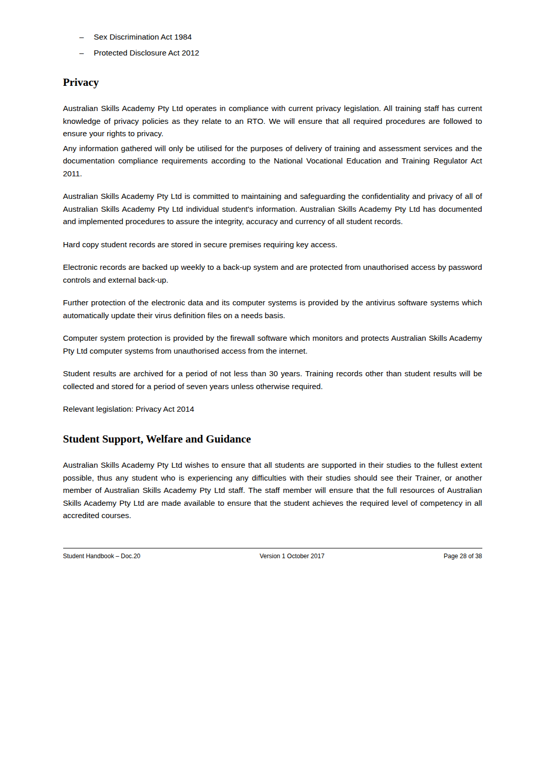Sex Discrimination Act 1984
Protected Disclosure Act 2012
Privacy
Australian Skills Academy Pty Ltd operates in compliance with current privacy legislation. All training staff has current knowledge of privacy policies as they relate to an RTO. We will ensure that all required procedures are followed to ensure your rights to privacy.
Any information gathered will only be utilised for the purposes of delivery of training and assessment services and the documentation compliance requirements according to the National Vocational Education and Training Regulator Act 2011.
Australian Skills Academy Pty Ltd is committed to maintaining and safeguarding the confidentiality and privacy of all of Australian Skills Academy Pty Ltd individual student's information. Australian Skills Academy Pty Ltd has documented and implemented procedures to assure the integrity, accuracy and currency of all student records.
Hard copy student records are stored in secure premises requiring key access.
Electronic records are backed up weekly to a back-up system and are protected from unauthorised access by password controls and external back-up.
Further protection of the electronic data and its computer systems is provided by the antivirus software systems which automatically update their virus definition files on a needs basis.
Computer system protection is provided by the firewall software which monitors and protects Australian Skills Academy Pty Ltd computer systems from unauthorised access from the internet.
Student results are archived for a period of not less than 30 years. Training records other than student results will be collected and stored for a period of seven years unless otherwise required.
Relevant legislation: Privacy Act 2014
Student Support, Welfare and Guidance
Australian Skills Academy Pty Ltd wishes to ensure that all students are supported in their studies to the fullest extent possible, thus any student who is experiencing any difficulties with their studies should see their Trainer, or another member of Australian Skills Academy Pty Ltd staff. The staff member will ensure that the full resources of Australian Skills Academy Pty Ltd are made available to ensure that the student achieves the required level of competency in all accredited courses.
Student Handbook – Doc.20 Version 1 October 2017 Page 28 of 38